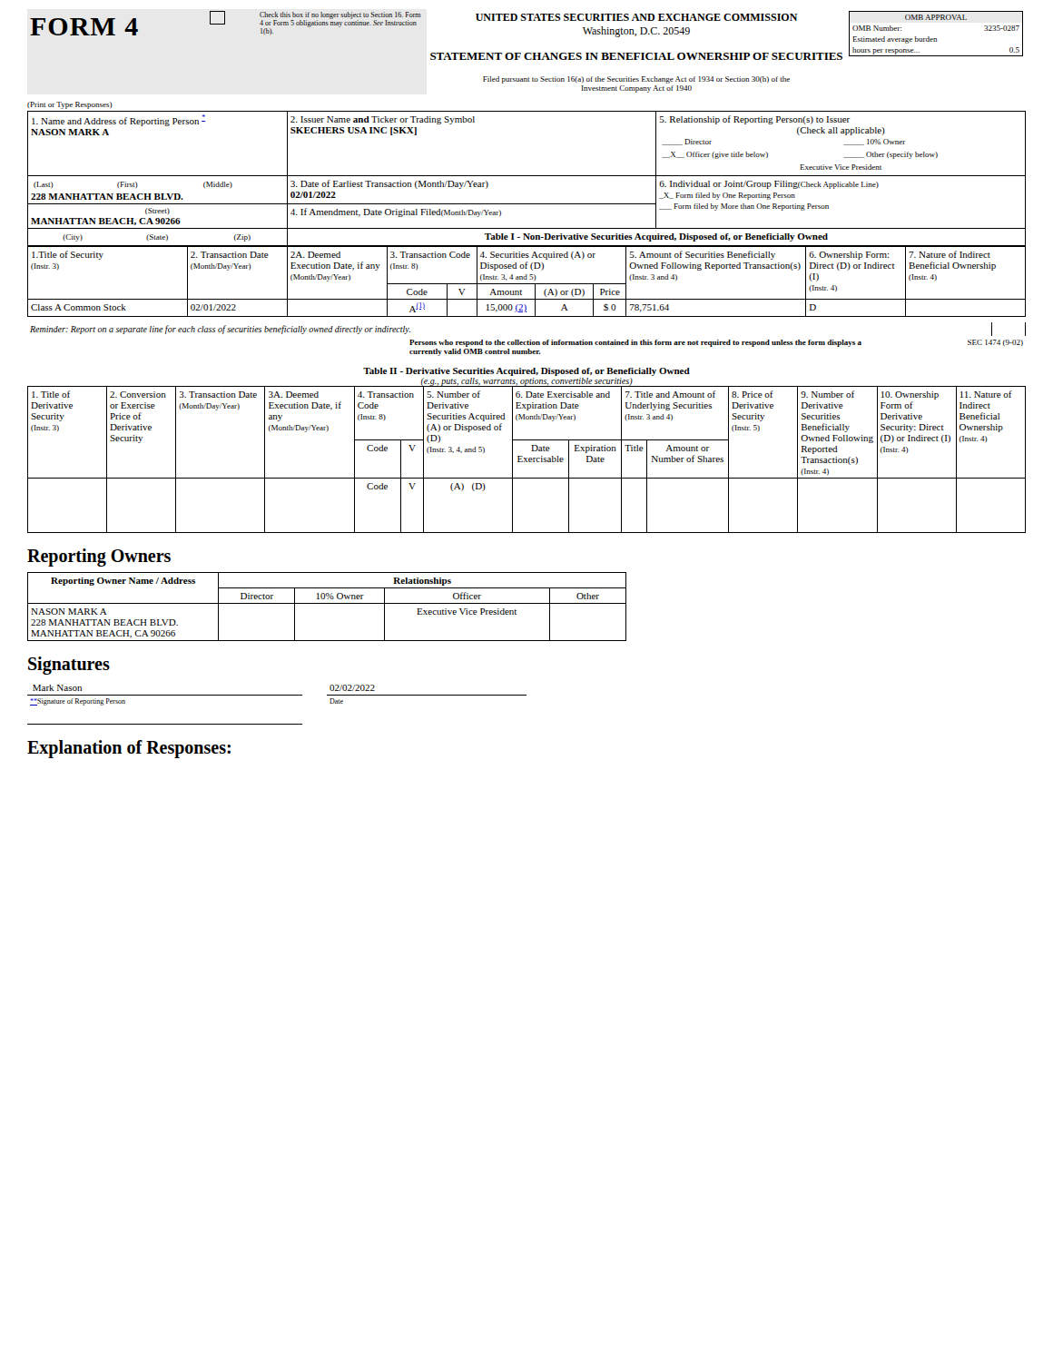| FORM 4 | | Check this box if no longer subject to Section 16. Form 4 or Form 5 obligations may continue. See Instruction 1(b). | UNITED STATES SECURITIES AND EXCHANGE COMMISSION Washington, D.C. 20549 STATEMENT OF CHANGES IN BENEFICIAL OWNERSHIP OF SECURITIES Filed pursuant to Section 16(a) of the Securities Exchange Act of 1934 or Section 30(h) of the Investment Company Act of 1940 | / OMB APPROVAL / / OMB Number: / 3235-0287 / / Estimated average burden / / hours per response... / 0.5 / |
(Print or Type Responses)
| 1. Name and Address of Reporting Person * NASON MARK A | 2. Issuer Name and Ticker or Trading Symbol SKECHERS USA INC [SKX] | 5. Relationship of Reporting Person(s) to Issuer (Check all applicable) / _____ Director / _____ 10% Owner / / __X__ Officer (give title below) / _____ Other (specify below) / / Executive Vice President / |
| / (Last) / (First) / (Middle) / 228 MANHATTAN BEACH BLVD. | 3. Date of Earliest Transaction (Month/Day/Year) 02/01/2022 | 6. Individual or Joint/Group Filing (Check Applicable Line) _X_ Form filed by One Reporting Person ___ Form filed by More than One Reporting Person |
| (Street) MANHATTAN BEACH, CA 90266 | 4. If Amendment, Date Original Filed (Month/Day/Year) |
| / (City) / (State) / (Zip) / | Table I - Non-Derivative Securities Acquired, Disposed of, or Beneficially Owned |
| 1.Title of Security (Instr. 3) | 2. Transaction Date (Month/Day/Year) | 2A. Deemed Execution Date, if any (Month/Day/Year) | 3. Transaction Code (Instr. 8) | 4. Securities Acquired (A) or Disposed of (D) (Instr. 3, 4 and 5) | 5. Amount of Securities Beneficially Owned Following Reported Transaction(s) (Instr. 3 and 4) | 6. Ownership Form: Direct (D) or Indirect (I) (Instr. 4) | 7. Nature of Indirect Beneficial Ownership (Instr. 4) |
| Code | V | Amount | (A) or (D) | Price |
| Class A Common Stock | 02/01/2022 | | A (1) | | 15,000 (2) | A | $ 0 | 78,751.64 | D | |
| Reminder: Report on a separate line for each class of securities beneficially owned directly or indirectly. | |
| | Persons who respond to the collection of information contained in this form are not required to respond unless the form displays a currently valid OMB control number. | SEC 1474 (9-02) |
Table II - Derivative Securities Acquired, Disposed of, or Beneficially Owned
(e.g., puts, calls, warrants, options, convertible securities)
| 1. Title of Derivative Security (Instr. 3) | 2. Conversion or Exercise Price of Derivative Security | 3. Transaction Date (Month/Day/Year) | 3A. Deemed Execution Date, if any (Month/Day/Year) | 4. Transaction Code (Instr. 8) | 5. Number of Derivative Securities Acquired (A) or Disposed of (D) (Instr. 3, 4, and 5) | 6. Date Exercisable and Expiration Date (Month/Day/Year) | 7. Title and Amount of Underlying Securities (Instr. 3 and 4) | 8. Price of Derivative Security (Instr. 5) | 9. Number of Derivative Securities Beneficially Owned Following Reported Transaction(s) (Instr. 4) | 10. Ownership Form of Derivative Security: Direct (D) or Indirect (I) (Instr. 4) | 11. Nature of Indirect Beneficial Ownership (Instr. 4) |
| Code | V | Date Exercisable | Expiration Date | Title | Amount or Number of Shares |
| | | | | Code | V | (A) (D) | | | | | | | | |
Reporting Owners
| Reporting Owner Name / Address | Relationships |
| Director | 10% Owner | Officer | Other |
| NASON MARK A 228 MANHATTAN BEACH BLVD. MANHATTAN BEACH, CA 90266 | | | Executive Vice President | |
Signatures
| Mark Nason | | 02/02/2022 |
| ** Signature of Reporting Person | | Date |
Explanation of Responses: